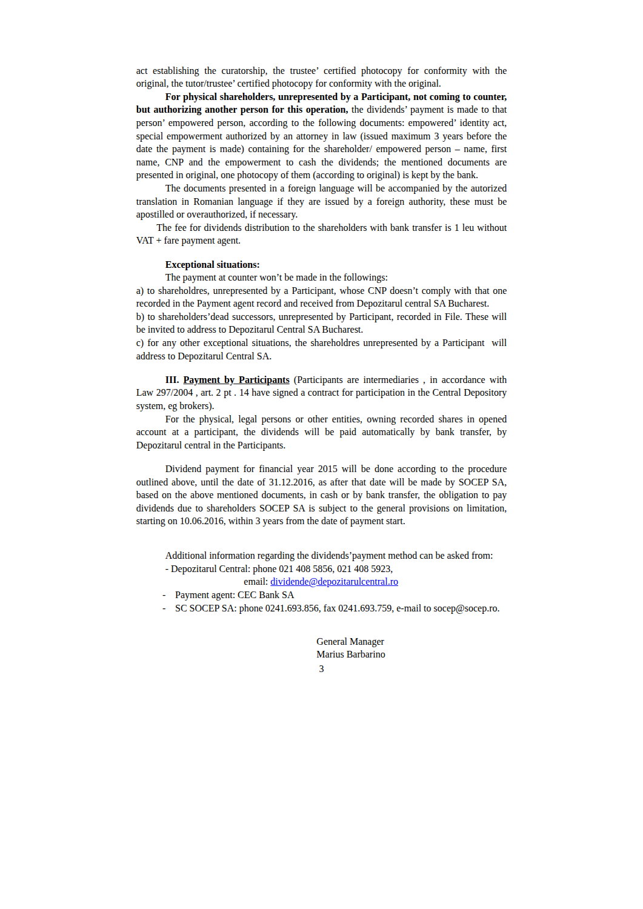act establishing the curatorship, the trustee’ certified photocopy for conformity with the original, the tutor/trustee’ certified photocopy for conformity with the original.
For physical shareholders, unrepresented by a Participant, not coming to counter, but authorizing another person for this operation, the dividends’ payment is made to that person’ empowered person, according to the following documents: empowered’ identity act, special empowerment authorized by an attorney in law (issued maximum 3 years before the date the payment is made) containing for the shareholder/ empowered person – name, first name, CNP and the empowerment to cash the dividends; the mentioned documents are presented in original, one photocopy of them (according to original) is kept by the bank.
The documents presented in a foreign language will be accompanied by the autorized translation in Romanian language if they are issued by a foreign authority, these must be apostilled or overauthorized, if necessary.
The fee for dividends distribution to the shareholders with bank transfer is 1 leu without VAT + fare payment agent.
Exceptional situations:
The payment at counter won’t be made in the followings:
a) to shareholdres, unrepresented by a Participant, whose CNP doesn’t comply with that one recorded in the Payment agent record and received from Depozitarul central SA Bucharest.
b) to shareholders’dead successors, unrepresented by Participant, recorded in File. These will be invited to address to Depozitarul Central SA Bucharest.
c) for any other exceptional situations, the shareholdres unrepresented by a Participant will address to Depozitarul Central SA.
III. Payment by Participants (Participants are intermediaries , in accordance with Law 297/2004 , art. 2 pt . 14 have signed a contract for participation in the Central Depository system, eg brokers).
For the physical, legal persons or other entities, owning recorded shares in opened account at a participant, the dividends will be paid automatically by bank transfer, by Depozitarul central in the Participants.
Dividend payment for financial year 2015 will be done according to the procedure outlined above, until the date of 31.12.2016, as after that date will be made by SOCEP SA, based on the above mentioned documents, in cash or by bank transfer, the obligation to pay dividends due to shareholders SOCEP SA is subject to the general provisions on limitation, starting on 10.06.2016, within 3 years from the date of payment start.
Additional information regarding the dividends’payment method can be asked from:
- Depozitarul Central: phone 021 408 5856, 021 408 5923,
email: dividende@depozitarulcentral.ro
Payment agent: CEC Bank SA
SC SOCEP SA: phone 0241.693.856, fax 0241.693.759, e-mail to socep@socep.ro.
General Manager
Marius Barbarino
3